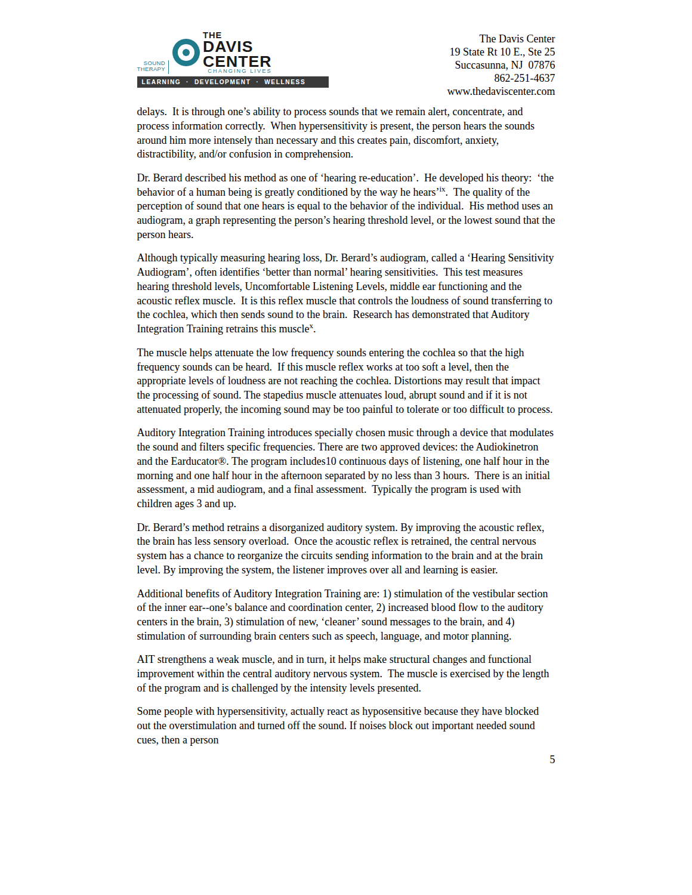SOUND THERAPY
THE DAVIS CENTER CHANGING LIVES
LEARNING · DEVELOPMENT · WELLNESS
The Davis Center
19 State Rt 10 E., Ste 25
Succasunna, NJ 07876
862-251-4637
www.thedaviscenter.com
delays. It is through one’s ability to process sounds that we remain alert, concentrate, and process information correctly. When hypersensitivity is present, the person hears the sounds around him more intensely than necessary and this creates pain, discomfort, anxiety, distractibility, and/or confusion in comprehension.
Dr. Berard described his method as one of ‘hearing re-education’. He developed his theory: ‘the behavior of a human being is greatly conditioned by the way he hears’ix. The quality of the perception of sound that one hears is equal to the behavior of the individual. His method uses an audiogram, a graph representing the person’s hearing threshold level, or the lowest sound that the person hears.
Although typically measuring hearing loss, Dr. Berard’s audiogram, called a ‘Hearing Sensitivity Audiogram’, often identifies ‘better than normal’ hearing sensitivities. This test measures hearing threshold levels, Uncomfortable Listening Levels, middle ear functioning and the acoustic reflex muscle. It is this reflex muscle that controls the loudness of sound transferring to the cochlea, which then sends sound to the brain. Research has demonstrated that Auditory Integration Training retrains this musclex.
The muscle helps attenuate the low frequency sounds entering the cochlea so that the high frequency sounds can be heard. If this muscle reflex works at too soft a level, then the appropriate levels of loudness are not reaching the cochlea. Distortions may result that impact the processing of sound. The stapedius muscle attenuates loud, abrupt sound and if it is not attenuated properly, the incoming sound may be too painful to tolerate or too difficult to process.
Auditory Integration Training introduces specially chosen music through a device that modulates the sound and filters specific frequencies. There are two approved devices: the Audiokinetron and the Earducator®. The program includes10 continuous days of listening, one half hour in the morning and one half hour in the afternoon separated by no less than 3 hours. There is an initial assessment, a mid audiogram, and a final assessment. Typically the program is used with children ages 3 and up.
Dr. Berard’s method retrains a disorganized auditory system. By improving the acoustic reflex, the brain has less sensory overload. Once the acoustic reflex is retrained, the central nervous system has a chance to reorganize the circuits sending information to the brain and at the brain level. By improving the system, the listener improves over all and learning is easier.
Additional benefits of Auditory Integration Training are: 1) stimulation of the vestibular section of the inner ear--one’s balance and coordination center, 2) increased blood flow to the auditory centers in the brain, 3) stimulation of new, ‘cleaner’ sound messages to the brain, and 4) stimulation of surrounding brain centers such as speech, language, and motor planning.
AIT strengthens a weak muscle, and in turn, it helps make structural changes and functional improvement within the central auditory nervous system. The muscle is exercised by the length of the program and is challenged by the intensity levels presented.
Some people with hypersensitivity, actually react as hyposensitive because they have blocked out the overstimulation and turned off the sound. If noises block out important needed sound cues, then a person
5